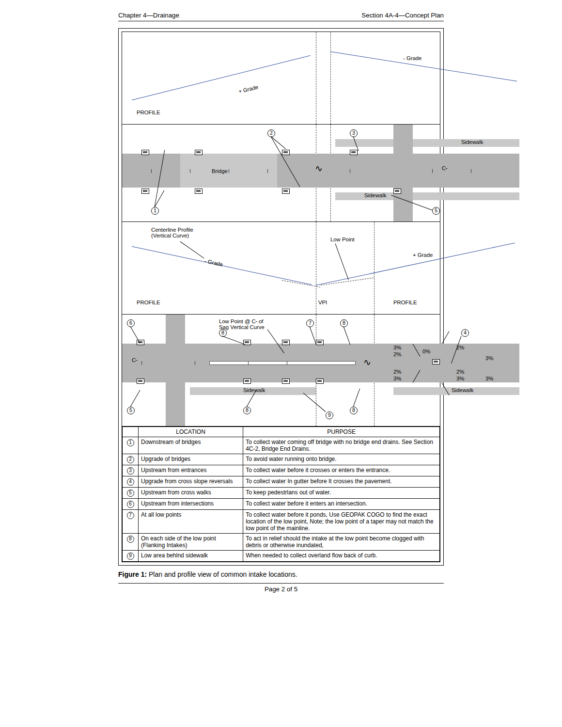Chapter 4—Drainage
Section 4A-4—Concept Plan
+ Grade
- Grade
PROFILE
Bridge
Sidewalk
Sidewalk
C
∿
2
3
1
5
Centerline Profile
(Vertical Curve)
- Grade
+ Grade
Low Point
PROFILE
VPI
PROFILE
Sidewalk
Sidewalk
∿
C
3%
2%
0%
2%
2%
3%
2%
3%
3%
3%
Low Point @ C of
Sag Vertical Curve
6
5
8
7
8
4
8
9
8
| | LOCATION | PURPOSE |
| --- | --- | --- |
| 1 | Downstream of bridges | To collect water coming off bridge with no bridge end drains. See Section 4C-2, Bridge End Drains. |
| 2 | Upgrade of bridges | To avoid water running onto bridge. |
| 3 | Upstream from entrances | To collect water before it crosses or enters the entrance. |
| 4 | Upgrade from cross slope reversals | To collect water In gutter before It crosses the pavement. |
| 5 | Upstream from cross walks | To keep pedestrlans out of water. |
| 6 | Upstream from intersections | To collect water before it enters an intersection. |
| 7 | At all low points | To collect water before it ponds, Use GEOPAK COGO to find the exact location of the low point, Note; the low point of a taper may not match the low point of the mainline. |
| 8 | On each side of the low point (Flanking Intakes) | To act in relief should the intake at the low point become clogged with debris or otherwise inundated, |
| 9 | Low area behlnd sidewalk | When needed to collect overland flow back of curb. |
Figure 1: Plan and profile view of common intake locations.
Page 2 of 5